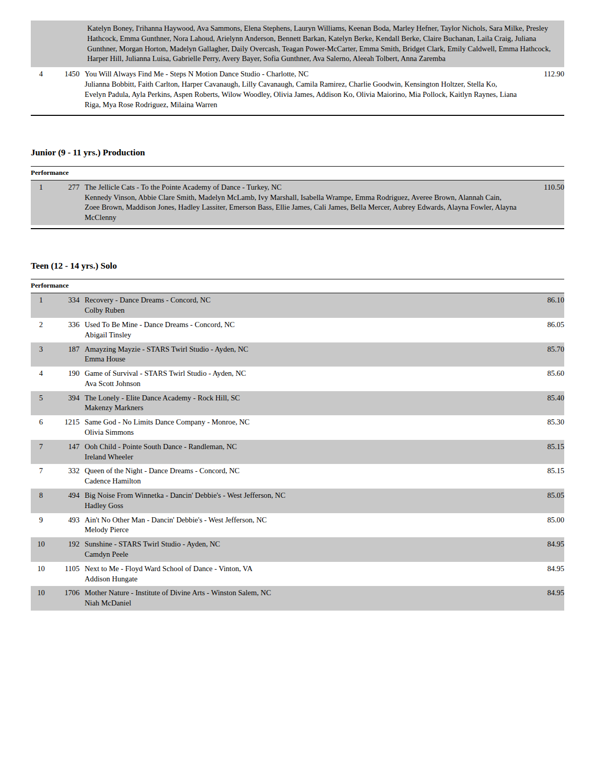Katelyn Boney, I'rihanna Haywood, Ava Sammons, Elena Stephens, Lauryn Williams, Keenan Boda, Marley Hefner, Taylor Nichols, Sara Milke, Presley Hathcock, Emma Gunthner, Nora Lahoud, Arielynn Anderson, Bennett Barkan, Katelyn Berke, Kendall Berke, Claire Buchanan, Laila Craig, Juliana Gunthner, Morgan Horton, Madelyn Gallagher, Daily Overcash, Teagan Power-McCarter, Emma Smith, Bridget Clark, Emily Caldwell, Emma Hathcock, Harper Hill, Julianna Luisa, Gabrielle Perry, Avery Bayer, Sofia Gunthner, Ava Salerno, Aleeah Tolbert, Anna Zaremba
4
1450
You Will Always Find Me - Steps N Motion Dance Studio - Charlotte, NC Julianna Bobbitt, Faith Carlton, Harper Cavanaugh, Lilly Cavanaugh, Camila Ramirez, Charlie Goodwin, Kensington Holtzer, Stella Ko, Evelyn Padula, Ayla Perkins, Aspen Roberts, Wilow Woodley, Olivia James, Addison Ko, Olivia Maiorino, Mia Pollock, Kaitlyn Raynes, Liana Riga, Mya Rose Rodriguez, Milaina Warren
112.90
Junior (9 - 11 yrs.) Production
Performance
1
277
The Jellicle Cats - To the Pointe Academy of Dance - Turkey, NC Kennedy Vinson, Abbie Clare Smith, Madelyn McLamb, Ivy Marshall, Isabella Wrampe, Emma Rodriguez, Averee Brown, Alannah Cain, Zoee Brown, Maddison Jones, Hadley Lassiter, Emerson Bass, Ellie James, Cali James, Bella Mercer, Aubrey Edwards, Alayna Fowler, Alayna McClenny
110.50
Teen (12 - 14 yrs.) Solo
Performance
1
334
Recovery - Dance Dreams - Concord, NC Colby Ruben
86.10
2
336
Used To Be Mine - Dance Dreams - Concord, NC Abigail Tinsley
86.05
3
187
Amayzing Mayzie - STARS Twirl Studio - Ayden, NC Emma House
85.70
4
190
Game of Survival - STARS Twirl Studio - Ayden, NC Ava Scott Johnson
85.60
5
394
The Lonely - Elite Dance Academy - Rock Hill, SC Makenzy Markners
85.40
6
1215
Same God - No Limits Dance Company - Monroe, NC Olivia Simmons
85.30
7
147
Ooh Child - Pointe South Dance - Randleman, NC Ireland Wheeler
85.15
7
332
Queen of the Night - Dance Dreams - Concord, NC Cadence Hamilton
85.15
8
494
Big Noise From Winnetka - Dancin' Debbie's - West Jefferson, NC Hadley Goss
85.05
9
493
Ain't No Other Man - Dancin' Debbie's - West Jefferson, NC Melody Pierce
85.00
10
192
Sunshine - STARS Twirl Studio - Ayden, NC Camdyn Peele
84.95
10
1105
Next to Me - Floyd Ward School of Dance - Vinton, VA Addison Hungate
84.95
10
1706
Mother Nature - Institute of Divine Arts - Winston Salem, NC Niah McDaniel
84.95